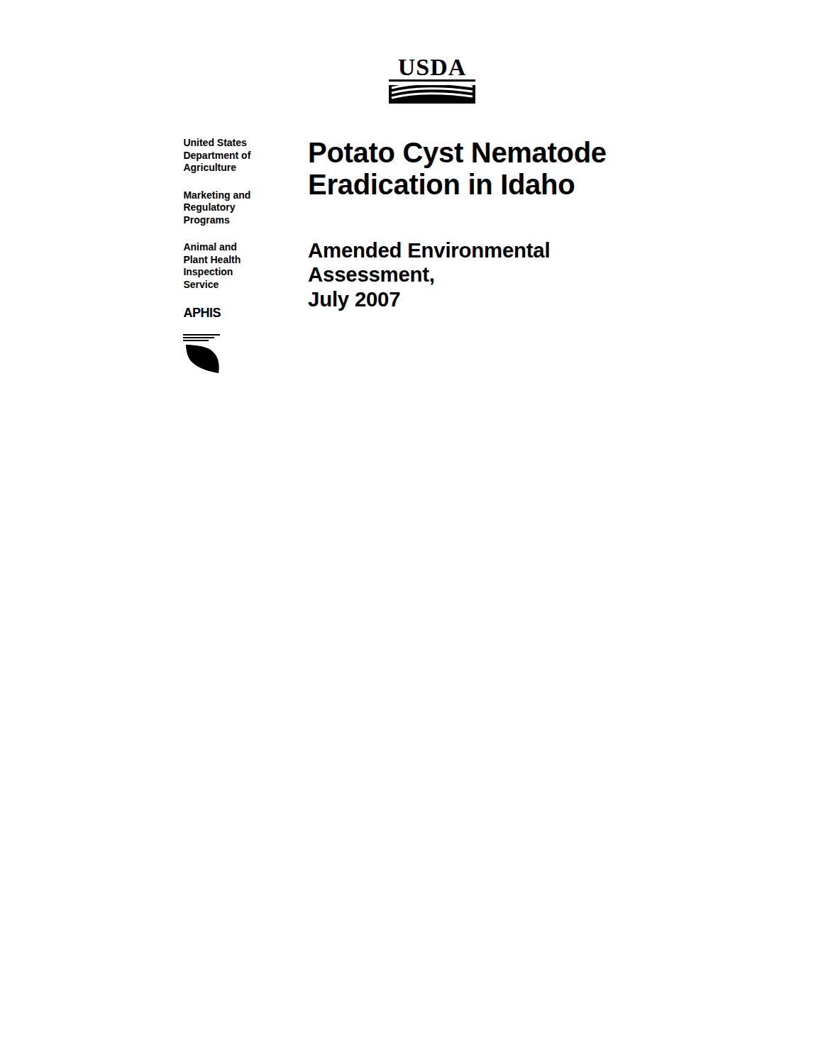USDA
United States
Department of
Agriculture
Marketing and
Regulatory
Programs
Animal and
Plant Health
Inspection
Service
APHIS
Potato Cyst Nematode Eradication in Idaho
Amended Environmental Assessment,
July 2007